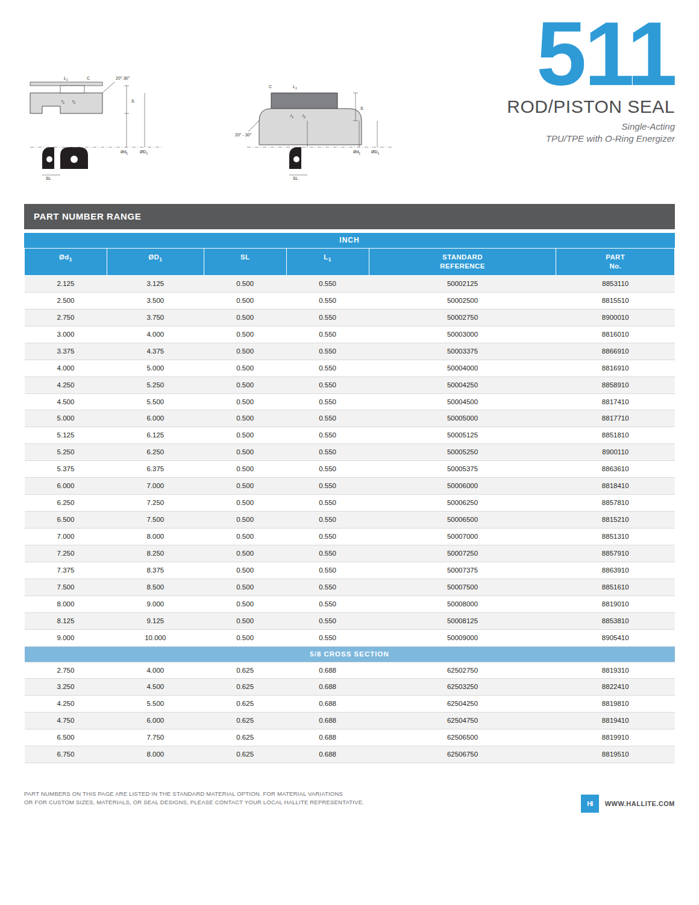Rod seal cross-section 20°-30° L1 C r1 r2 S Ød1 ØD1 SL
Piston seal cross-section 20° - 30° C L1 r1 r2 S Ød1 ØD1 SL
511
ROD/PISTON SEAL
Single-Acting
TPU/TPE with O-Ring Energizer
PART NUMBER RANGE
INCH
| Ød 1 | ØD 1 | SL | L 1 | STANDARD REFERENCE | PART No. |
| --- | --- | --- | --- | --- | --- |
| 2.125 | 3.125 | 0.500 | 0.550 | 50002125 | 8853110 |
| 2.500 | 3.500 | 0.500 | 0.550 | 50002500 | 8815510 |
| 2.750 | 3.750 | 0.500 | 0.550 | 50002750 | 8900010 |
| 3.000 | 4.000 | 0.500 | 0.550 | 50003000 | 8816010 |
| 3.375 | 4.375 | 0.500 | 0.550 | 50003375 | 8866910 |
| 4.000 | 5.000 | 0.500 | 0.550 | 50004000 | 8816910 |
| 4.250 | 5.250 | 0.500 | 0.550 | 50004250 | 8858910 |
| 4.500 | 5.500 | 0.500 | 0.550 | 50004500 | 8817410 |
| 5.000 | 6.000 | 0.500 | 0.550 | 50005000 | 8817710 |
| 5.125 | 6.125 | 0.500 | 0.550 | 50005125 | 8851810 |
| 5.250 | 6.250 | 0.500 | 0.550 | 50005250 | 8900110 |
| 5.375 | 6.375 | 0.500 | 0.550 | 50005375 | 8863610 |
| 6.000 | 7.000 | 0.500 | 0.550 | 50006000 | 8818410 |
| 6.250 | 7.250 | 0.500 | 0.550 | 50006250 | 8857810 |
| 6.500 | 7.500 | 0.500 | 0.550 | 50006500 | 8815210 |
| 7.000 | 8.000 | 0.500 | 0.550 | 50007000 | 8851310 |
| 7.250 | 8.250 | 0.500 | 0.550 | 50007250 | 8857910 |
| 7.375 | 8.375 | 0.500 | 0.550 | 50007375 | 8863910 |
| 7.500 | 8.500 | 0.500 | 0.550 | 50007500 | 8851610 |
| 8.000 | 9.000 | 0.500 | 0.550 | 50008000 | 8819010 |
| 8.125 | 9.125 | 0.500 | 0.550 | 50008125 | 8853810 |
| 9.000 | 10.000 | 0.500 | 0.550 | 50009000 | 8905410 |
| 5/8 CROSS SECTION |
| 2.750 | 4.000 | 0.625 | 0.688 | 62502750 | 8819310 |
| 3.250 | 4.500 | 0.625 | 0.688 | 62503250 | 8822410 |
| 4.250 | 5.500 | 0.625 | 0.688 | 62504250 | 8819810 |
| 4.750 | 6.000 | 0.625 | 0.688 | 62504750 | 8819410 |
| 6.500 | 7.750 | 0.625 | 0.688 | 62506500 | 8819910 |
| 6.750 | 8.000 | 0.625 | 0.688 | 62506750 | 8819510 |
Part numbers on this page are listed in the standard material option. For material variations
or for custom sizes, materials, or seal designs, please contact your local Hallite representative.
Hl WWW.HALLITE.COM